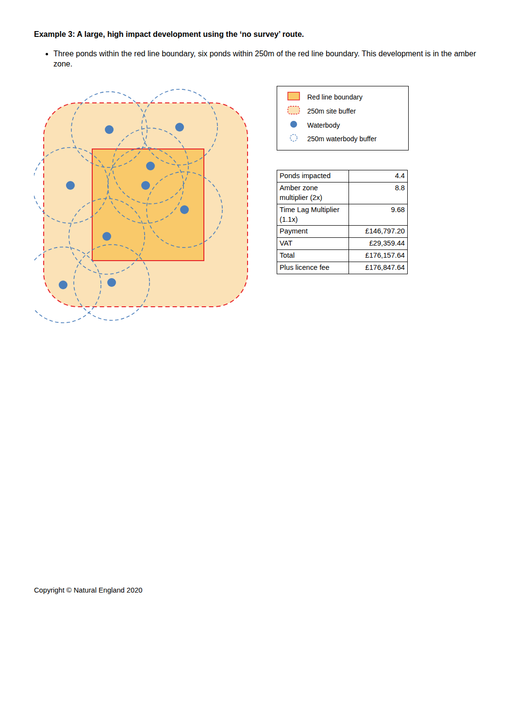Example 3: A large, high impact development using the ‘no survey’ route.
Three ponds within the red line boundary, six ponds within 250m of the red line boundary. This development is in the amber zone.
| | Red line boundary |
| | 250m site buffer |
| | Waterbody |
| | 250m waterbody buffer |
| Ponds impacted | 4.4 |
| Amber zone multiplier (2x) | 8.8 |
| Time Lag Multiplier (1.1x) | 9.68 |
| Payment | £146,797.20 |
| VAT | £29,359.44 |
| Total | £176,157.64 |
| Plus licence fee | £176,847.64 |
Copyright © Natural England 2020